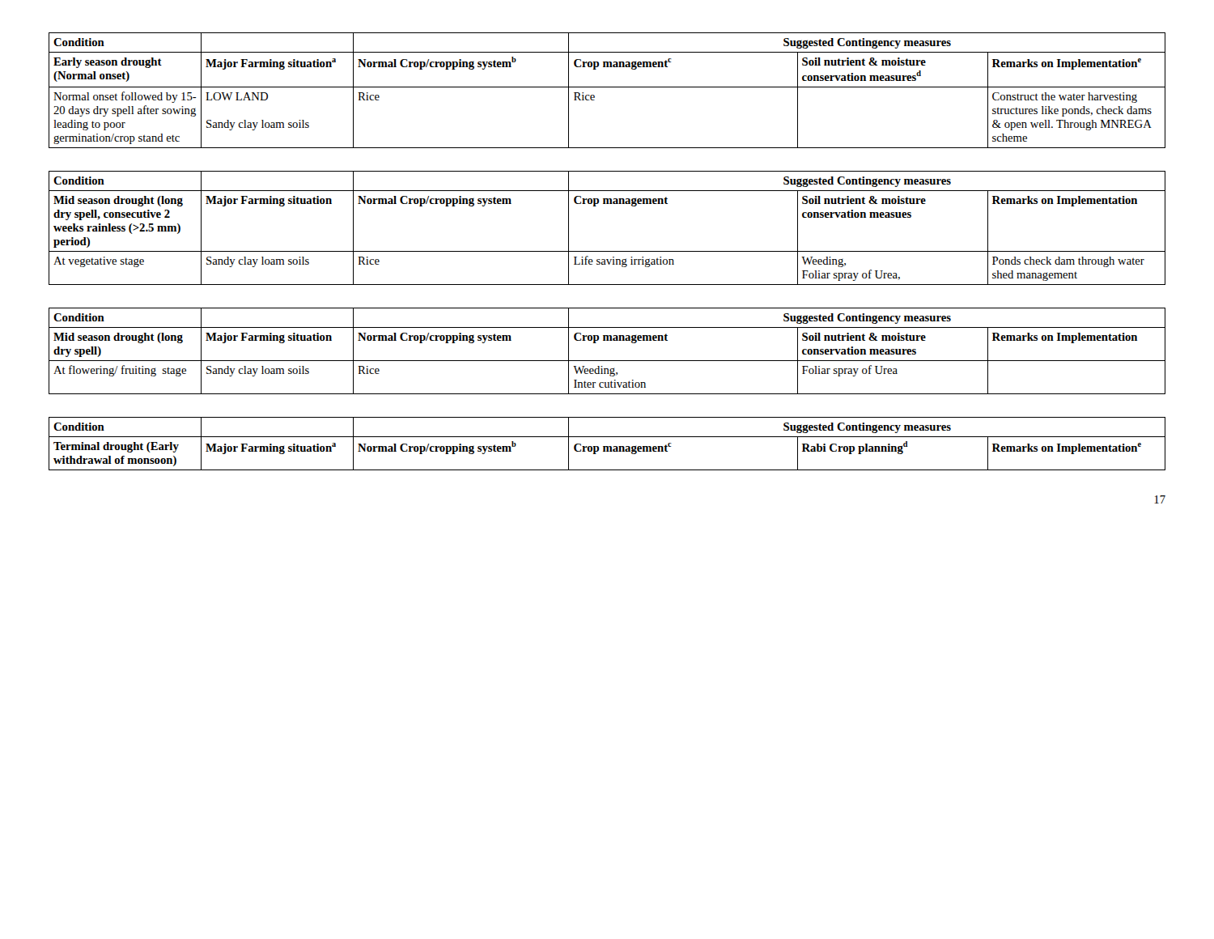| Condition | | | Suggested Contingency measures |
| Early season drought (Normal onset) | Major Farming situation a | Normal Crop/cropping system b | Crop management c | Soil nutrient & moisture conservation measures d | Remarks on Implementation e |
| Normal onset followed by 15-20 days dry spell after sowing leading to poor germination/crop stand etc | LOW LAND Sandy clay loam soils | Rice | Rice | | Construct the water harvesting structures like ponds, check dams & open well. Through MNREGA scheme |
| Condition | | | Suggested Contingency measures |
| Mid season drought (long dry spell, consecutive 2 weeks rainless (>2.5 mm) period) | Major Farming situation | Normal Crop/cropping system | Crop management | Soil nutrient & moisture conservation measues | Remarks on Implementation |
| At vegetative stage | Sandy clay loam soils | Rice | Life saving irrigation | Weeding, Foliar spray of Urea, | Ponds check dam through water shed management |
| Condition | | | Suggested Contingency measures |
| Mid season drought (long dry spell) | Major Farming situation | Normal Crop/cropping system | Crop management | Soil nutrient & moisture conservation measures | Remarks on Implementation |
| At flowering/ fruiting stage | Sandy clay loam soils | Rice | Weeding, Inter cutivation | Foliar spray of Urea | |
| Condition | | | Suggested Contingency measures |
| Terminal drought (Early withdrawal of monsoon) | Major Farming situation a | Normal Crop/cropping system b | Crop management c | Rabi Crop planning d | Remarks on Implementation e |
17